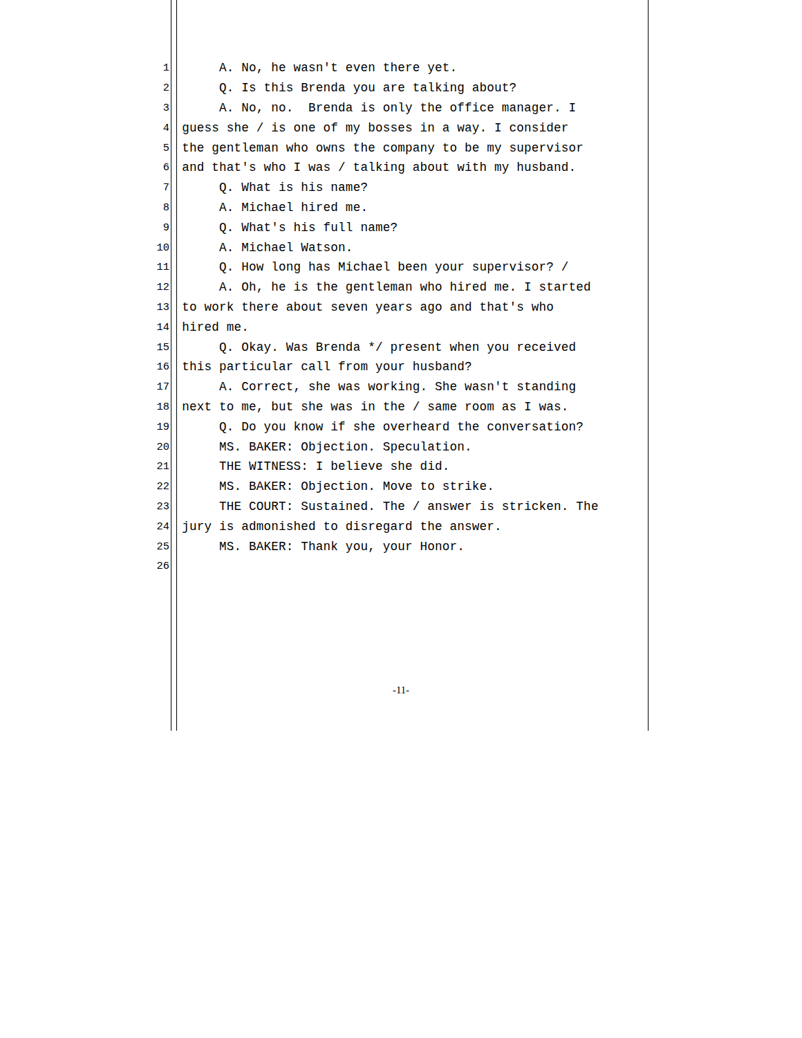1
2
3
4
5
6
7
8
9
10
11
12
13
14
15
16
17
18
19
20
21
22
23
24
25
26
A. No, he wasn't even there yet. Q. Is this Brenda you are talking about? A. No, no. Brenda is only the office manager. I guess she / is one of my bosses in a way. I consider the gentleman who owns the company to be my supervisor and that's who I was / talking about with my husband. Q. What is his name? A. Michael hired me. Q. What's his full name? A. Michael Watson. Q. How long has Michael been your supervisor? / A. Oh, he is the gentleman who hired me. I started to work there about seven years ago and that's who hired me. Q. Okay. Was Brenda */ present when you received this particular call from your husband? A. Correct, she was working. She wasn't standing next to me, but she was in the / same room as I was. Q. Do you know if she overheard the conversation? MS. BAKER: Objection. Speculation. THE WITNESS: I believe she did. MS. BAKER: Objection. Move to strike. THE COURT: Sustained. The / answer is stricken. The jury is admonished to disregard the answer. MS. BAKER: Thank you, your Honor.
-11-